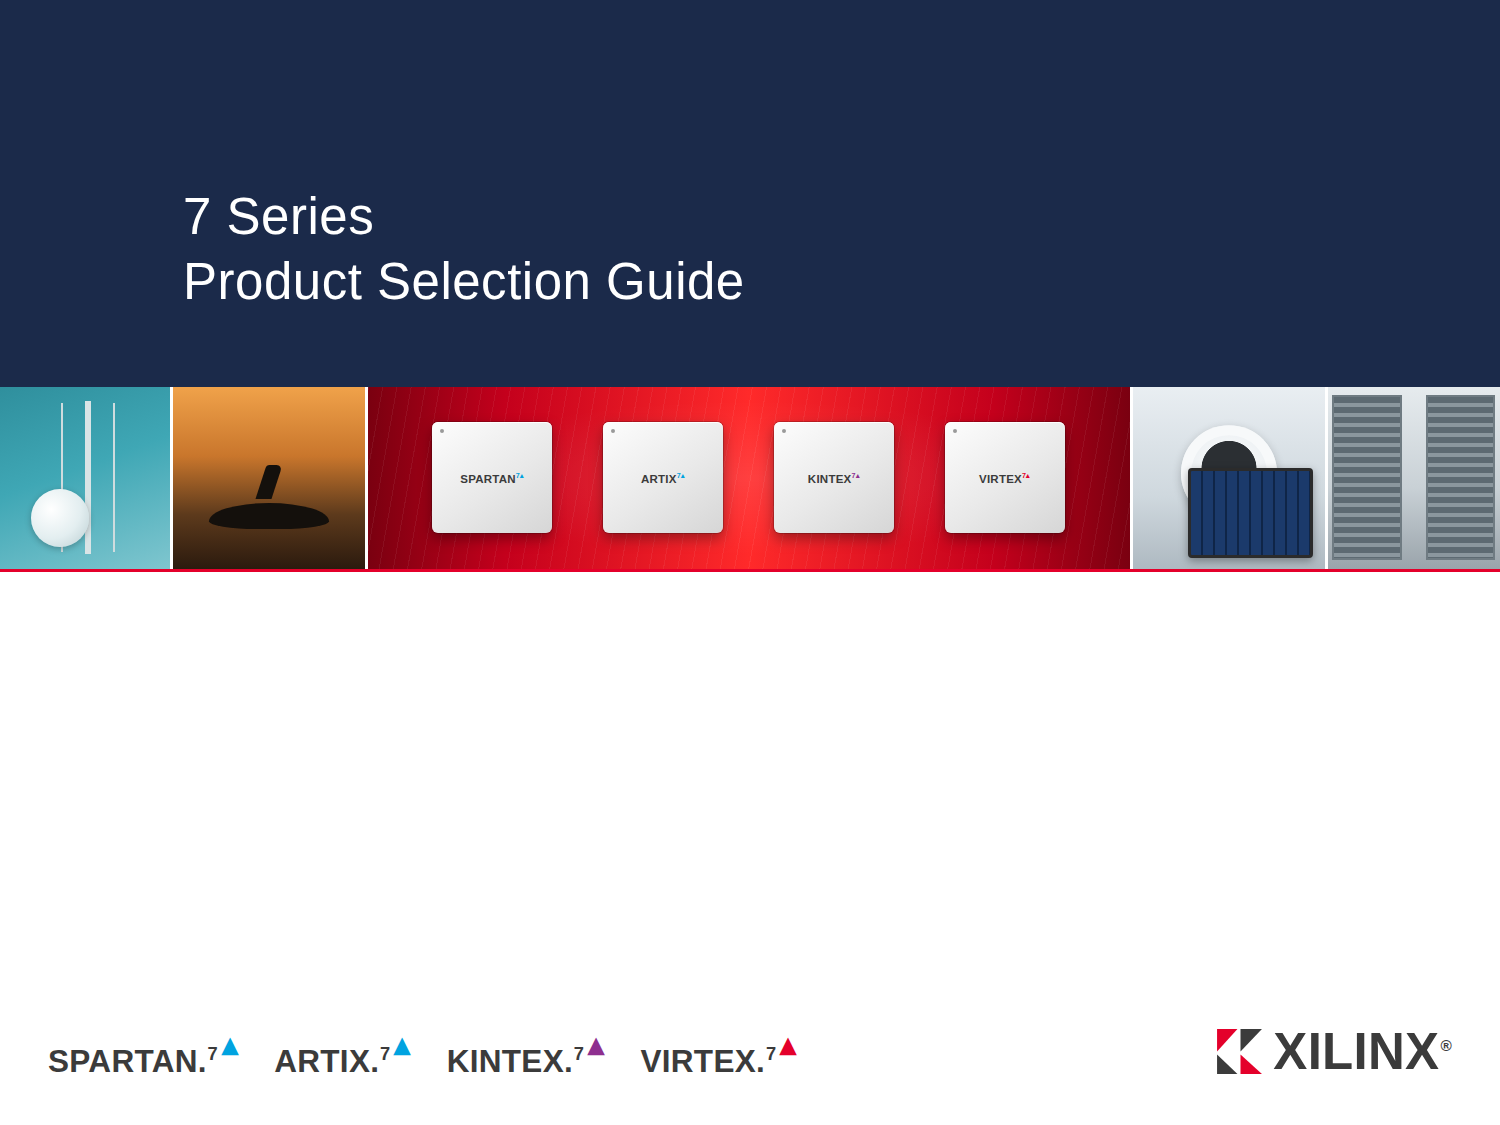7 Series Product Selection Guide
Spartan7▴
Artix7▴
Kintex7▴
Virtex7▴
SPARTAN.7▴
ARTIX.7▴
KINTEX.7▴
VIRTEX.7▴
XILINX®